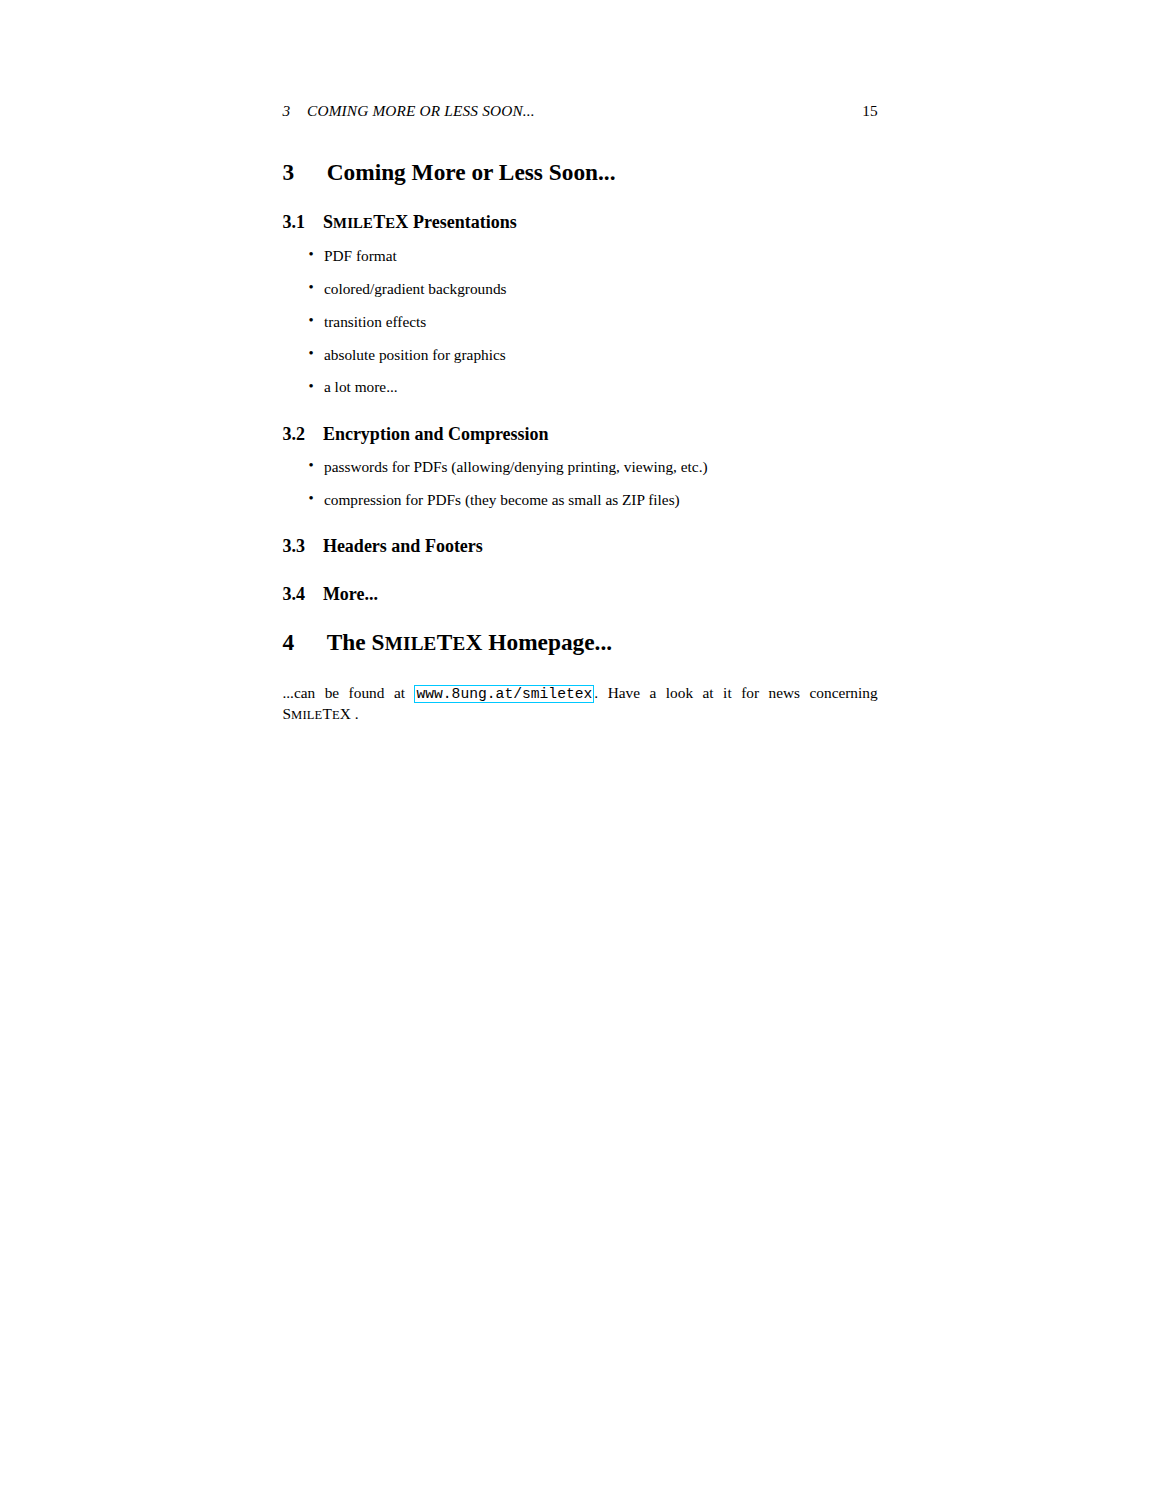3 COMING MORE OR LESS SOON... 15
3 Coming More or Less Soon...
3.1 SMILETEX Presentations
PDF format
colored/gradient backgrounds
transition effects
absolute position for graphics
a lot more...
3.2 Encryption and Compression
passwords for PDFs (allowing/denying printing, viewing, etc.)
compression for PDFs (they become as small as ZIP files)
3.3 Headers and Footers
3.4 More...
4 The SMILETEX Homepage...
...can be found at www.8ung.at/smiletex. Have a look at it for news concerning SMILETEX .